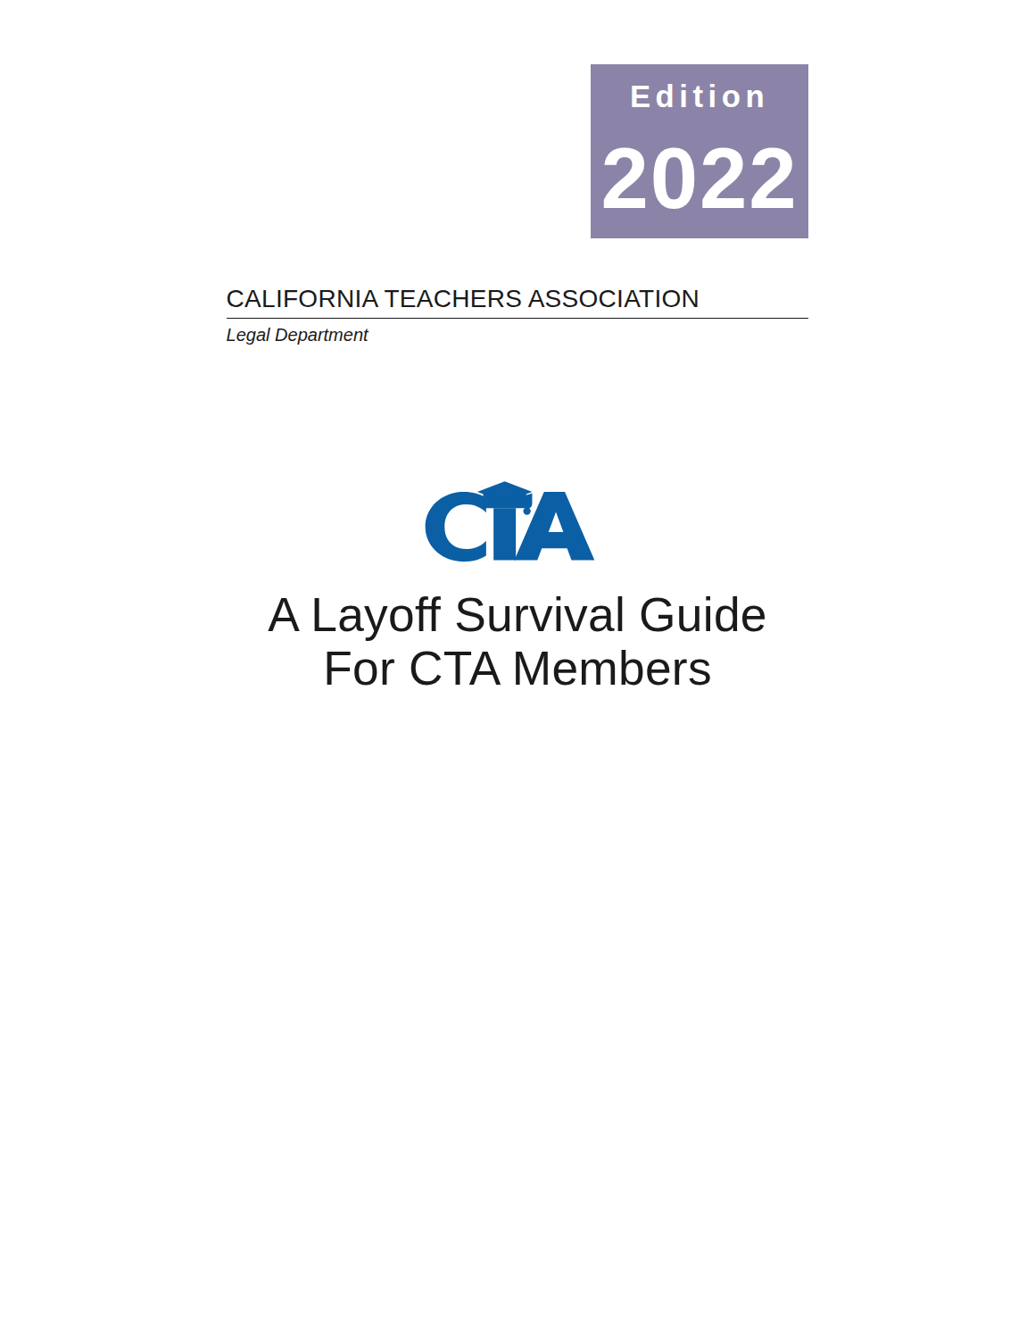Edition
2022
California Teachers Association
Legal Department
CTA
A Layoff Survival Guide For CTA Members